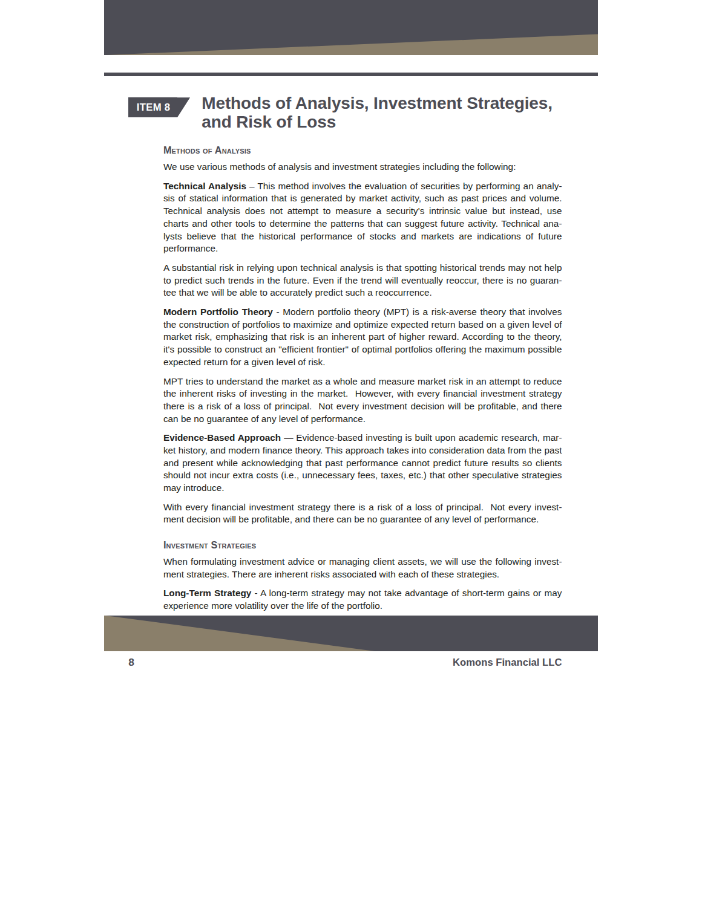ITEM 8
Methods of Analysis, Investment Strategies, and Risk of Loss
Methods of Analysis
We use various methods of analysis and investment strategies including the following:
Technical Analysis – This method involves the evaluation of securities by performing an analysis of statical information that is generated by market activity, such as past prices and volume. Technical analysis does not attempt to measure a security's intrinsic value but instead, use charts and other tools to determine the patterns that can suggest future activity. Technical analysts believe that the historical performance of stocks and markets are indications of future performance.
A substantial risk in relying upon technical analysis is that spotting historical trends may not help to predict such trends in the future. Even if the trend will eventually reoccur, there is no guarantee that we will be able to accurately predict such a reoccurrence.
Modern Portfolio Theory - Modern portfolio theory (MPT) is a risk-averse theory that involves the construction of portfolios to maximize and optimize expected return based on a given level of market risk, emphasizing that risk is an inherent part of higher reward. According to the theory, it's possible to construct an "efficient frontier" of optimal portfolios offering the maximum possible expected return for a given level of risk.
MPT tries to understand the market as a whole and measure market risk in an attempt to reduce the inherent risks of investing in the market. However, with every financial investment strategy there is a risk of a loss of principal. Not every investment decision will be profitable, and there can be no guarantee of any level of performance.
Evidence-Based Approach — Evidence-based investing is built upon academic research, market history, and modern finance theory. This approach takes into consideration data from the past and present while acknowledging that past performance cannot predict future results so clients should not incur extra costs (i.e., unnecessary fees, taxes, etc.) that other speculative strategies may introduce.
With every financial investment strategy there is a risk of a loss of principal. Not every investment decision will be profitable, and there can be no guarantee of any level of performance.
Investment Strategies
When formulating investment advice or managing client assets, we will use the following investment strategies. There are inherent risks associated with each of these strategies.
Long-Term Strategy - A long-term strategy may not take advantage of short-term gains or may experience more volatility over the life of the portfolio.
Your accounts are managed separately with your underlying investment strategies, restrictions, or investment limitations defined within the investment advisory agreement. Recommendations may be made based on a clients planning strategy, time frame, and goals; which may not align with their determined risk tolerance.
8 Komons Financial LLC